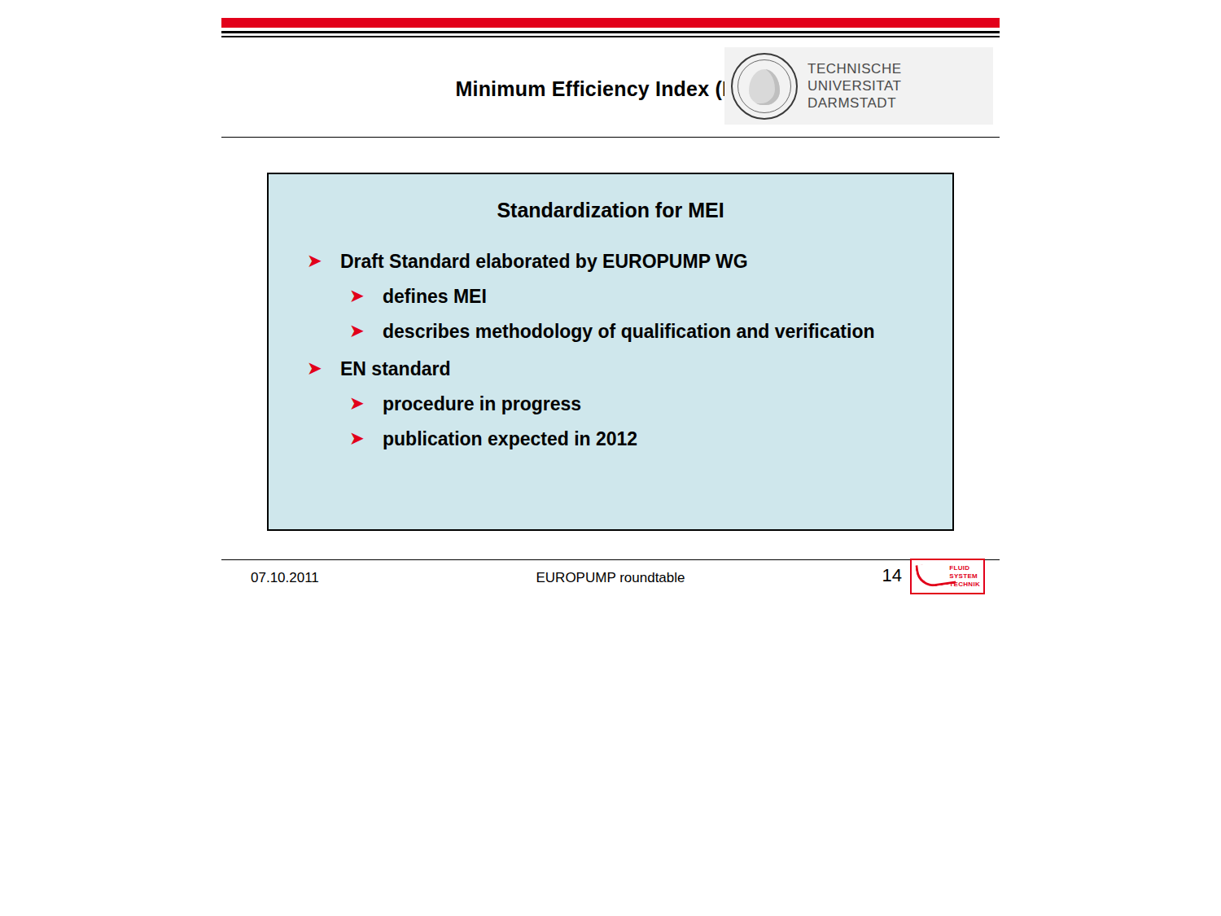Minimum Efficiency Index (MEI)
TECHNISCHE
UNIVERSITAT
DARMSTADT
Standardization for MEI
Draft Standard elaborated by EUROPUMP WG
defines MEI
describes methodology of qualification and verification
EN standard
procedure in progress
publication expected in 2012
07.10.2011 EUROPUMP roundtable 14
FLUID
SYSTEM
TECHNIK